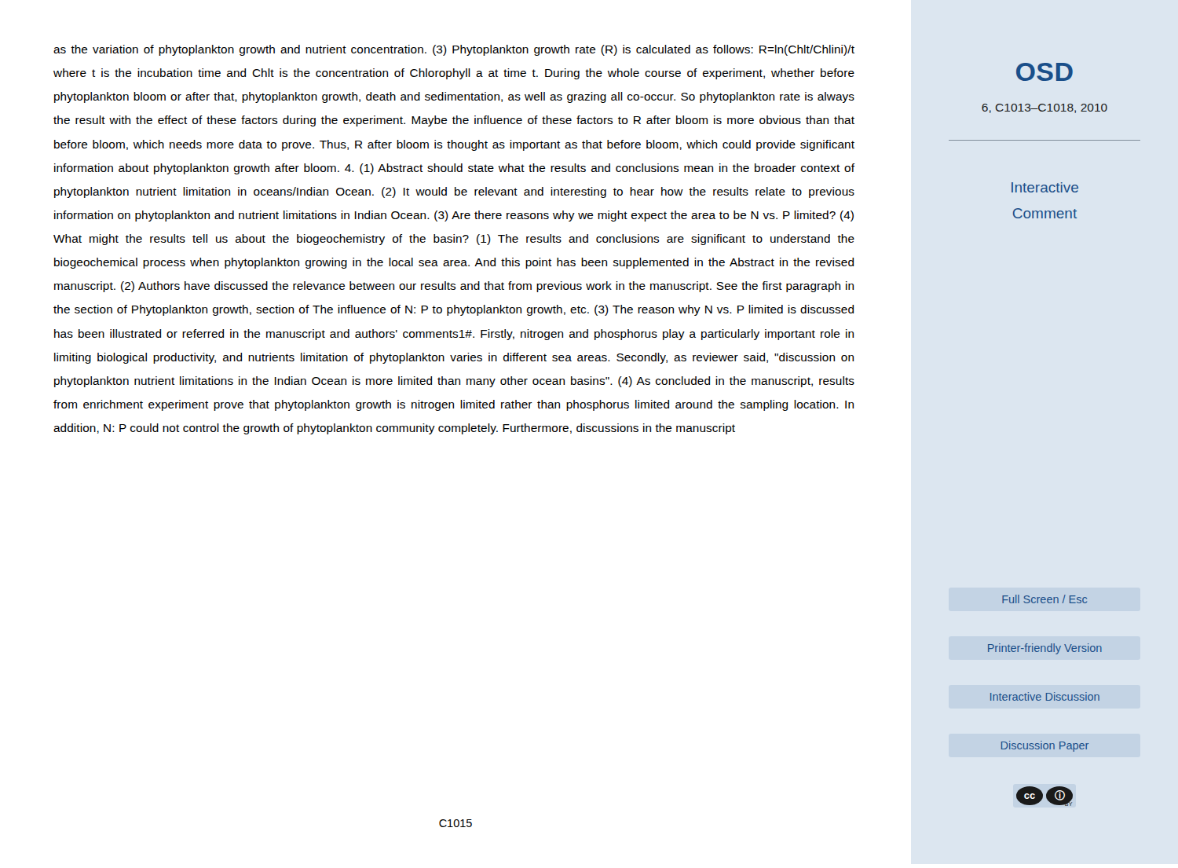as the variation of phytoplankton growth and nutrient concentration. (3) Phytoplankton growth rate (R) is calculated as follows: R=ln(Chlt/Chlini)/t where t is the incubation time and Chlt is the concentration of Chlorophyll a at time t. During the whole course of experiment, whether before phytoplankton bloom or after that, phytoplankton growth, death and sedimentation, as well as grazing all co-occur. So phytoplankton rate is always the result with the effect of these factors during the experiment. Maybe the influence of these factors to R after bloom is more obvious than that before bloom, which needs more data to prove. Thus, R after bloom is thought as important as that before bloom, which could provide significant information about phytoplankton growth after bloom. 4. (1) Abstract should state what the results and conclusions mean in the broader context of phytoplankton nutrient limitation in oceans/Indian Ocean. (2) It would be relevant and interesting to hear how the results relate to previous information on phytoplankton and nutrient limitations in Indian Ocean. (3) Are there reasons why we might expect the area to be N vs. P limited? (4) What might the results tell us about the biogeochemistry of the basin? (1) The results and conclusions are significant to understand the biogeochemical process when phytoplankton growing in the local sea area. And this point has been supplemented in the Abstract in the revised manuscript. (2) Authors have discussed the relevance between our results and that from previous work in the manuscript. See the first paragraph in the section of Phytoplankton growth, section of The influence of N: P to phytoplankton growth, etc. (3) The reason why N vs. P limited is discussed has been illustrated or referred in the manuscript and authors' comments1#. Firstly, nitrogen and phosphorus play a particularly important role in limiting biological productivity, and nutrients limitation of phytoplankton varies in different sea areas. Secondly, as reviewer said, "discussion on phytoplankton nutrient limitations in the Indian Ocean is more limited than many other ocean basins". (4) As concluded in the manuscript, results from enrichment experiment prove that phytoplankton growth is nitrogen limited rather than phosphorus limited around the sampling location. In addition, N: P could not control the growth of phytoplankton community completely. Furthermore, discussions in the manuscript
C1015
OSD
6, C1013–C1018, 2010
Interactive
Comment
Full Screen / Esc Printer-friendly Version Interactive Discussion Discussion Paper
cc
ⓘ
BY